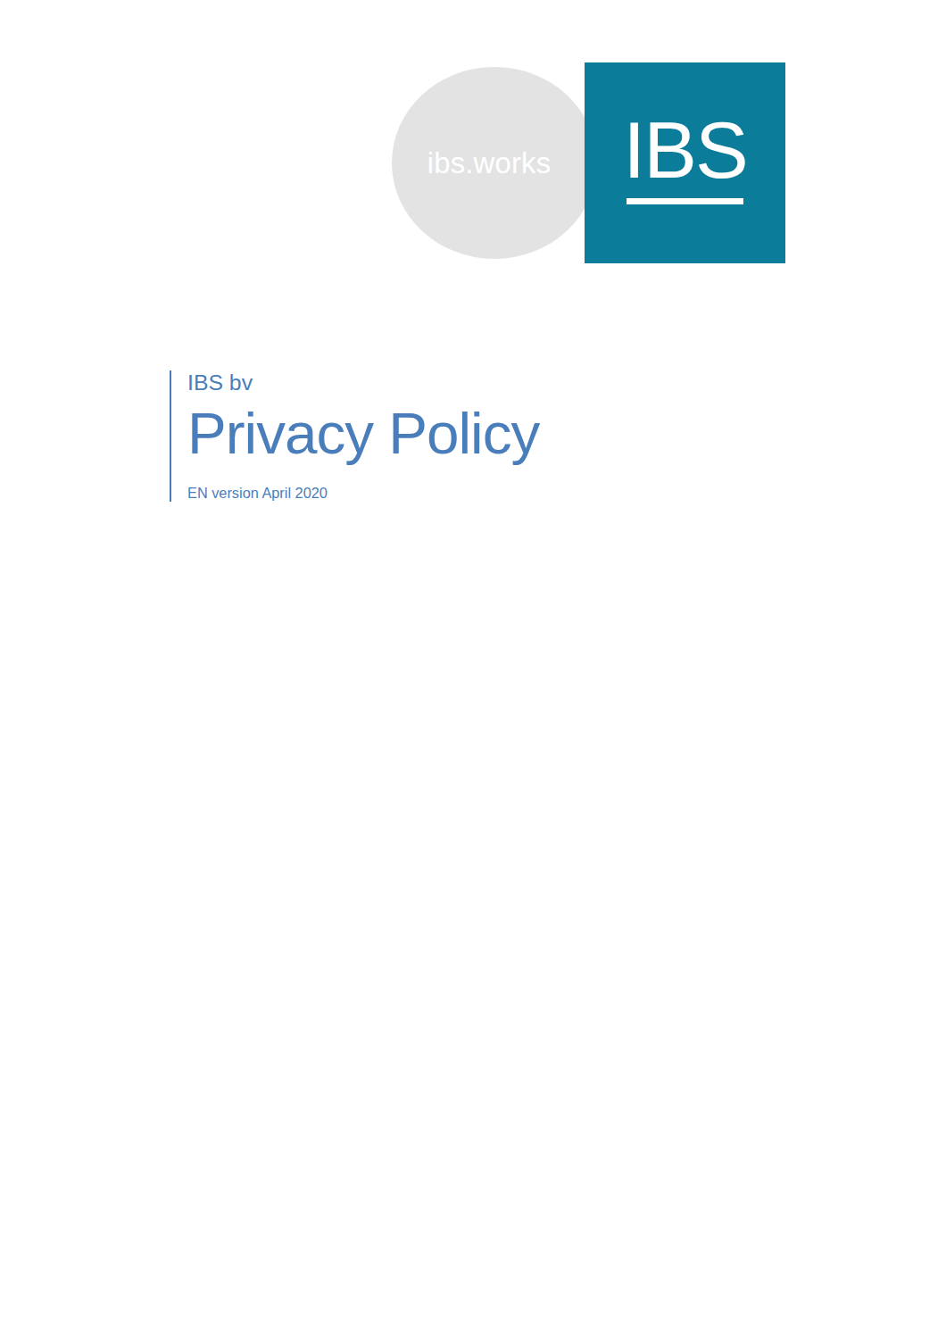ibs.works
IBS
IBS bv
Privacy Policy
EN version April 2020